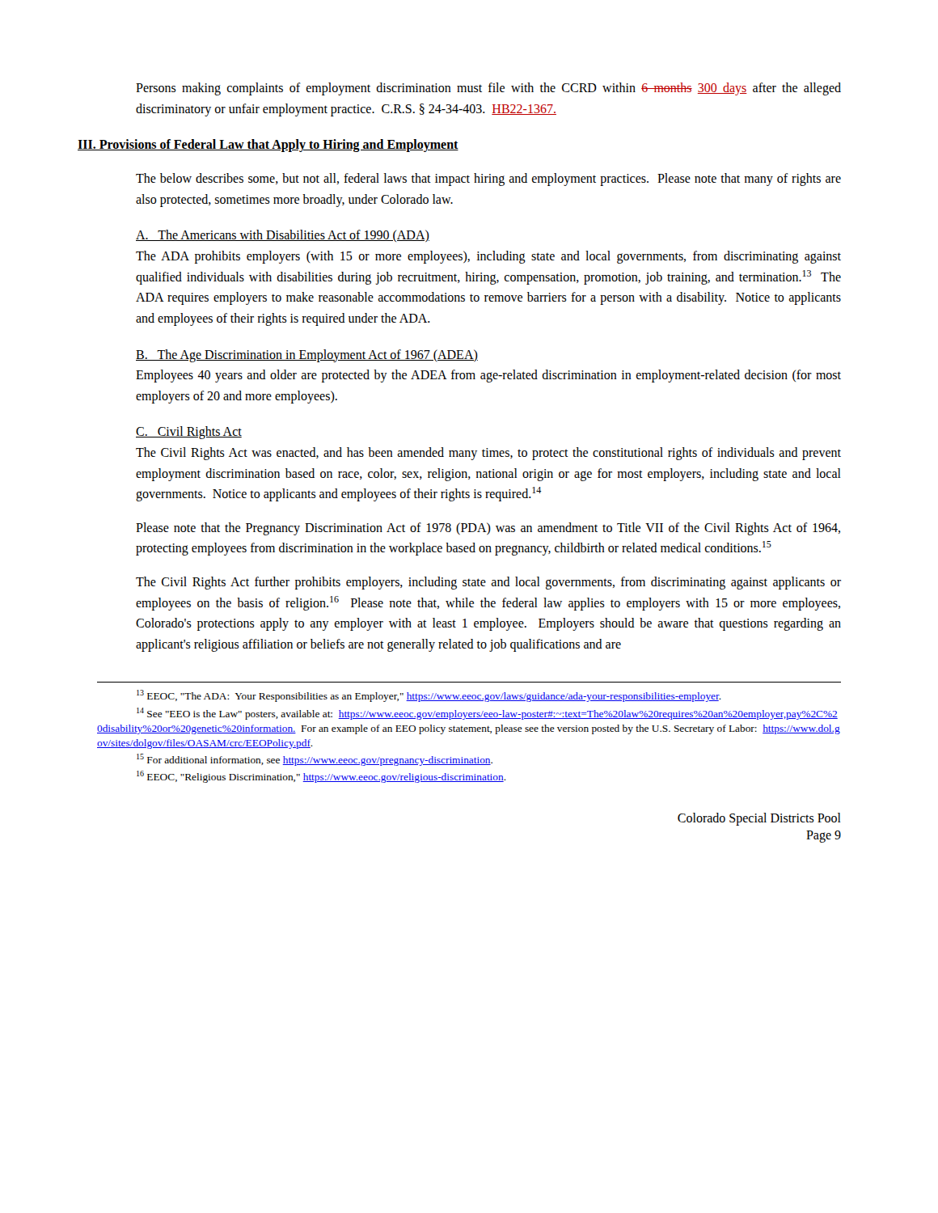Persons making complaints of employment discrimination must file with the CCRD within 6 months 300 days after the alleged discriminatory or unfair employment practice. C.R.S. § 24-34-403. HB22-1367.
III. Provisions of Federal Law that Apply to Hiring and Employment
The below describes some, but not all, federal laws that impact hiring and employment practices. Please note that many of rights are also protected, sometimes more broadly, under Colorado law.
A. The Americans with Disabilities Act of 1990 (ADA)
The ADA prohibits employers (with 15 or more employees), including state and local governments, from discriminating against qualified individuals with disabilities during job recruitment, hiring, compensation, promotion, job training, and termination.13 The ADA requires employers to make reasonable accommodations to remove barriers for a person with a disability. Notice to applicants and employees of their rights is required under the ADA.
B. The Age Discrimination in Employment Act of 1967 (ADEA)
Employees 40 years and older are protected by the ADEA from age-related discrimination in employment-related decision (for most employers of 20 and more employees).
C. Civil Rights Act
The Civil Rights Act was enacted, and has been amended many times, to protect the constitutional rights of individuals and prevent employment discrimination based on race, color, sex, religion, national origin or age for most employers, including state and local governments. Notice to applicants and employees of their rights is required.14
Please note that the Pregnancy Discrimination Act of 1978 (PDA) was an amendment to Title VII of the Civil Rights Act of 1964, protecting employees from discrimination in the workplace based on pregnancy, childbirth or related medical conditions.15
The Civil Rights Act further prohibits employers, including state and local governments, from discriminating against applicants or employees on the basis of religion.16 Please note that, while the federal law applies to employers with 15 or more employees, Colorado's protections apply to any employer with at least 1 employee. Employers should be aware that questions regarding an applicant's religious affiliation or beliefs are not generally related to job qualifications and are
13 EEOC, "The ADA: Your Responsibilities as an Employer," https://www.eeoc.gov/laws/guidance/ada-your-responsibilities-employer.
14 See "EEO is the Law" posters, available at: https://www.eeoc.gov/employers/eeo-law-poster#:~:text=The%20law%20requires%20an%20employer,pay%2C%20disability%20or%20genetic%20information. For an example of an EEO policy statement, please see the version posted by the U.S. Secretary of Labor: https://www.dol.gov/sites/dolgov/files/OASAM/crc/EEOPolicy.pdf.
15 For additional information, see https://www.eeoc.gov/pregnancy-discrimination.
16 EEOC, "Religious Discrimination," https://www.eeoc.gov/religious-discrimination.
Colorado Special Districts Pool
Page 9